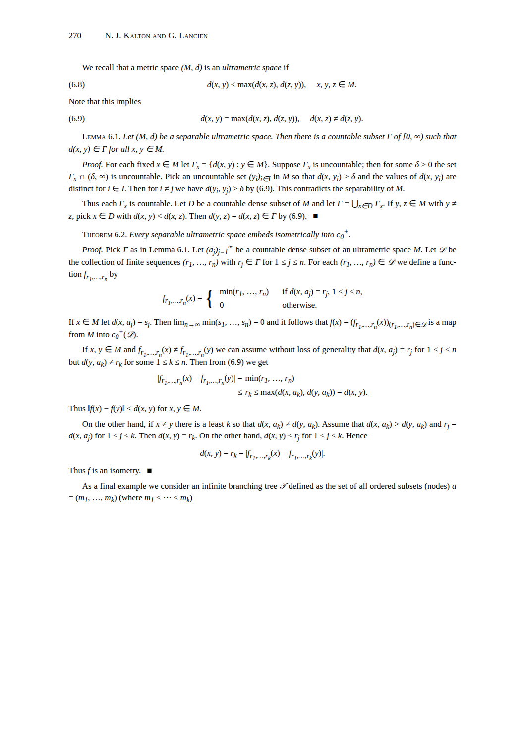270 N. J. Kalton and G. Lancien
We recall that a metric space (M, d) is an ultrametric space if
(6.8) d(x, y) ≤ max(d(x, z), d(z, y)), x, y, z ∈ M.
Note that this implies
(6.9) d(x, y) = max(d(x, z), d(z, y)), d(x, z) ≠ d(z, y).
Lemma 6.1. Let (M, d) be a separable ultrametric space. Then there is a countable subset Γ of [0, ∞) such that d(x, y) ∈ Γ for all x, y ∈ M.
Proof. For each fixed x ∈ M let Γx = {d(x, y) : y ∈ M}. Suppose Γx is uncountable; then for some δ > 0 the set Γx ∩ (δ, ∞) is uncountable. Pick an uncountable set (yi)i∈I in M so that d(x, yi) > δ and the values of d(x, yi) are distinct for i ∈ I. Then for i ≠ j we have d(yi, yj) > δ by (6.9). This contradicts the separability of M.
Thus each Γx is countable. Let D be a countable dense subset of M and let Γ = ⋃x∈D Γx. If y, z ∈ M with y ≠ z, pick x ∈ D with d(x, y) < d(x, z). Then d(y, z) = d(x, z) ∈ Γ by (6.9). ■
Theorem 6.2. Every separable ultrametric space embeds isometrically into c0+.
Proof. Pick Γ as in Lemma 6.1. Let (aj)j=1∞ be a countable dense subset of an ultrametric space M. Let 𝒟 be the collection of finite sequences (r1, …, rn) with rj ∈ Γ for 1 ≤ j ≤ n. For each (r1, …, rn) ∈ 𝒟 we define a function fr1,…,rn by
fr1,…,rn(x) = { min(r1, …, rn) if d(x, aj) = rj, 1 ≤ j ≤ n, 0 otherwise.
If x ∈ M let d(x, aj) = sj. Then limn→∞ min(s1, …, sn) = 0 and it follows that f(x) = (fr1,…,rn(x))(r1,…,rn)∈𝒟 is a map from M into c0+(𝒟).
If x, y ∈ M and fr1,…,rn(x) ≠ fr1,…,rn(y) we can assume without loss of generality that d(x, aj) = rj for 1 ≤ j ≤ n but d(y, ak) ≠ rk for some 1 ≤ k ≤ n. Then from (6.9) we get
|fr1,…,rn(x) − fr1,…,rn(y)| = min(r1, …, rn) ≤ rk ≤ max(d(x, ak), d(y, ak)) = d(x, y).
Thus ‖f(x) − f(y)‖ ≤ d(x, y) for x, y ∈ M.
On the other hand, if x ≠ y there is a least k so that d(x, ak) ≠ d(y, ak). Assume that d(x, ak) > d(y, ak) and rj = d(x, aj) for 1 ≤ j ≤ k. Then d(x, y) = rk. On the other hand, d(x, y) ≤ rj for 1 ≤ j ≤ k. Hence
d(x, y) = rk = |fr1,…,rk(x) − fr1,…,rk(y)|.
Thus f is an isometry. ■
As a final example we consider an infinite branching tree 𝒯 defined as the set of all ordered subsets (nodes) a = (m1, …, mk) (where m1 < ⋯ < mk)